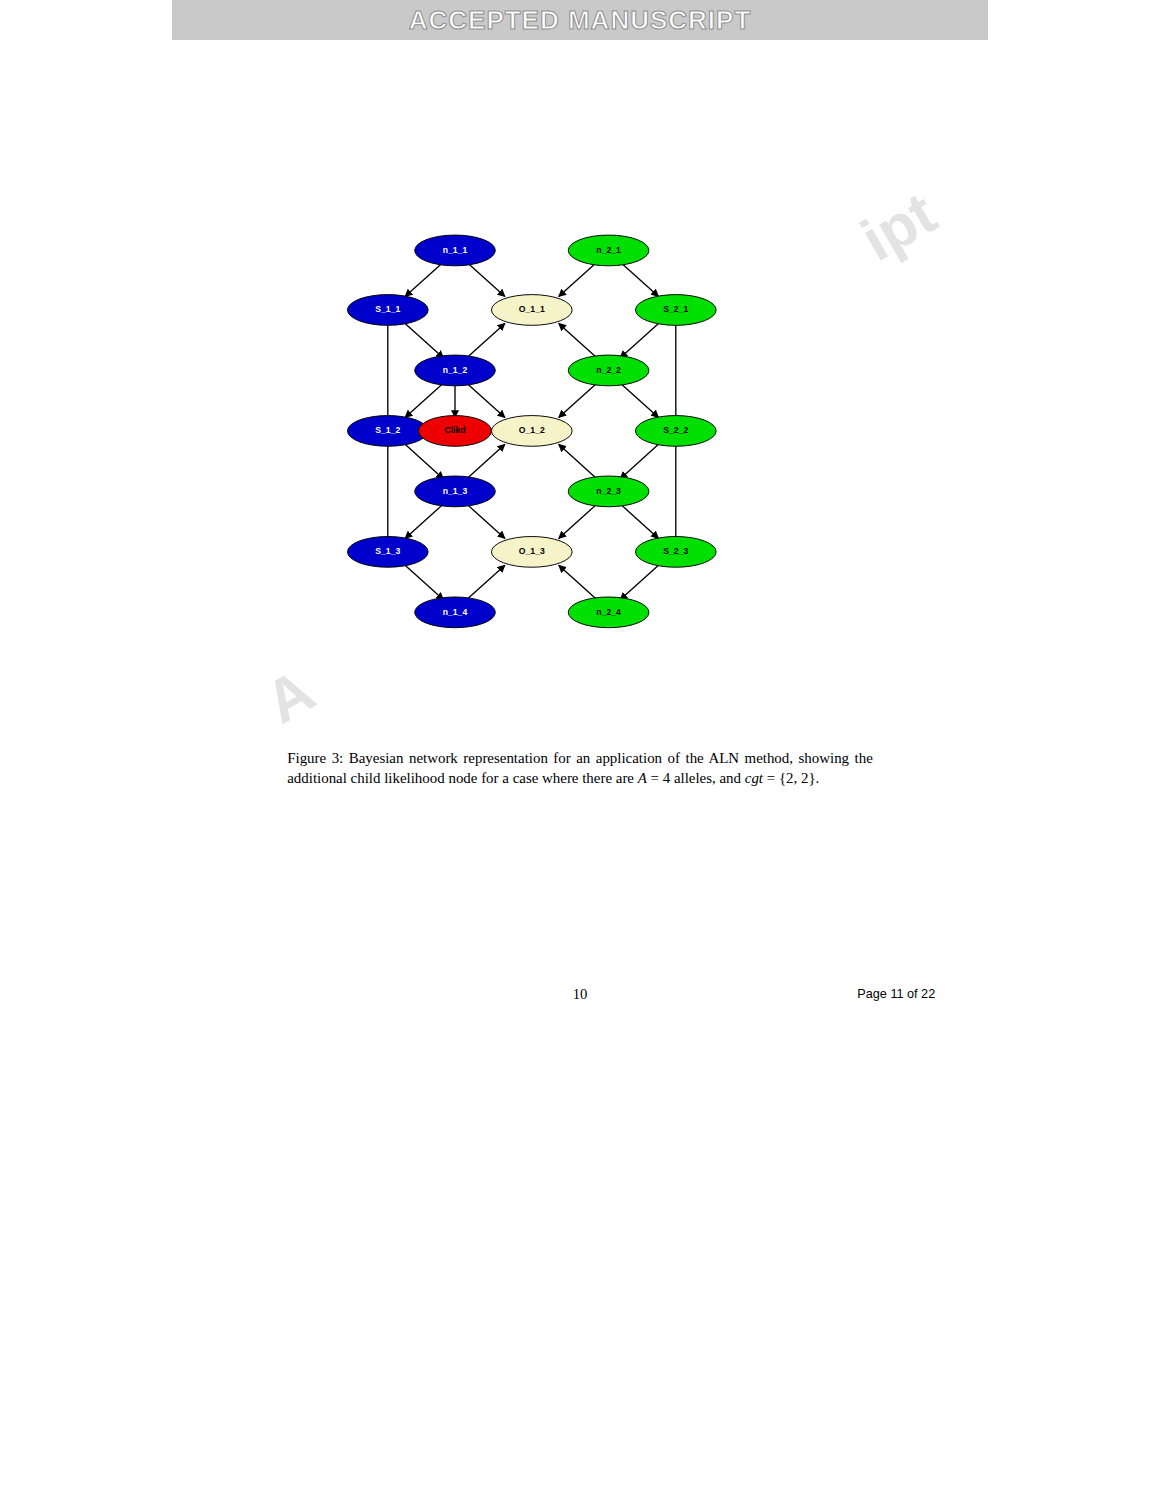ACCEPTED MANUSCRIPT
ipt
A
n_1_1 n_2_1 S_1_1 O_1_1 S_2_1 n_1_2 n_2_2 S_1_2 Clikd O_1_2 S_2_2 n_1_3 n_2_3 S_1_3 O_1_3 S_2_3 n_1_4 n_2_4
Figure 3: Bayesian network representation for an application of the ALN method, showing the additional child likelihood node for a case where there are A = 4 alleles, and cgt = {2, 2}.
10
Page 11 of 22